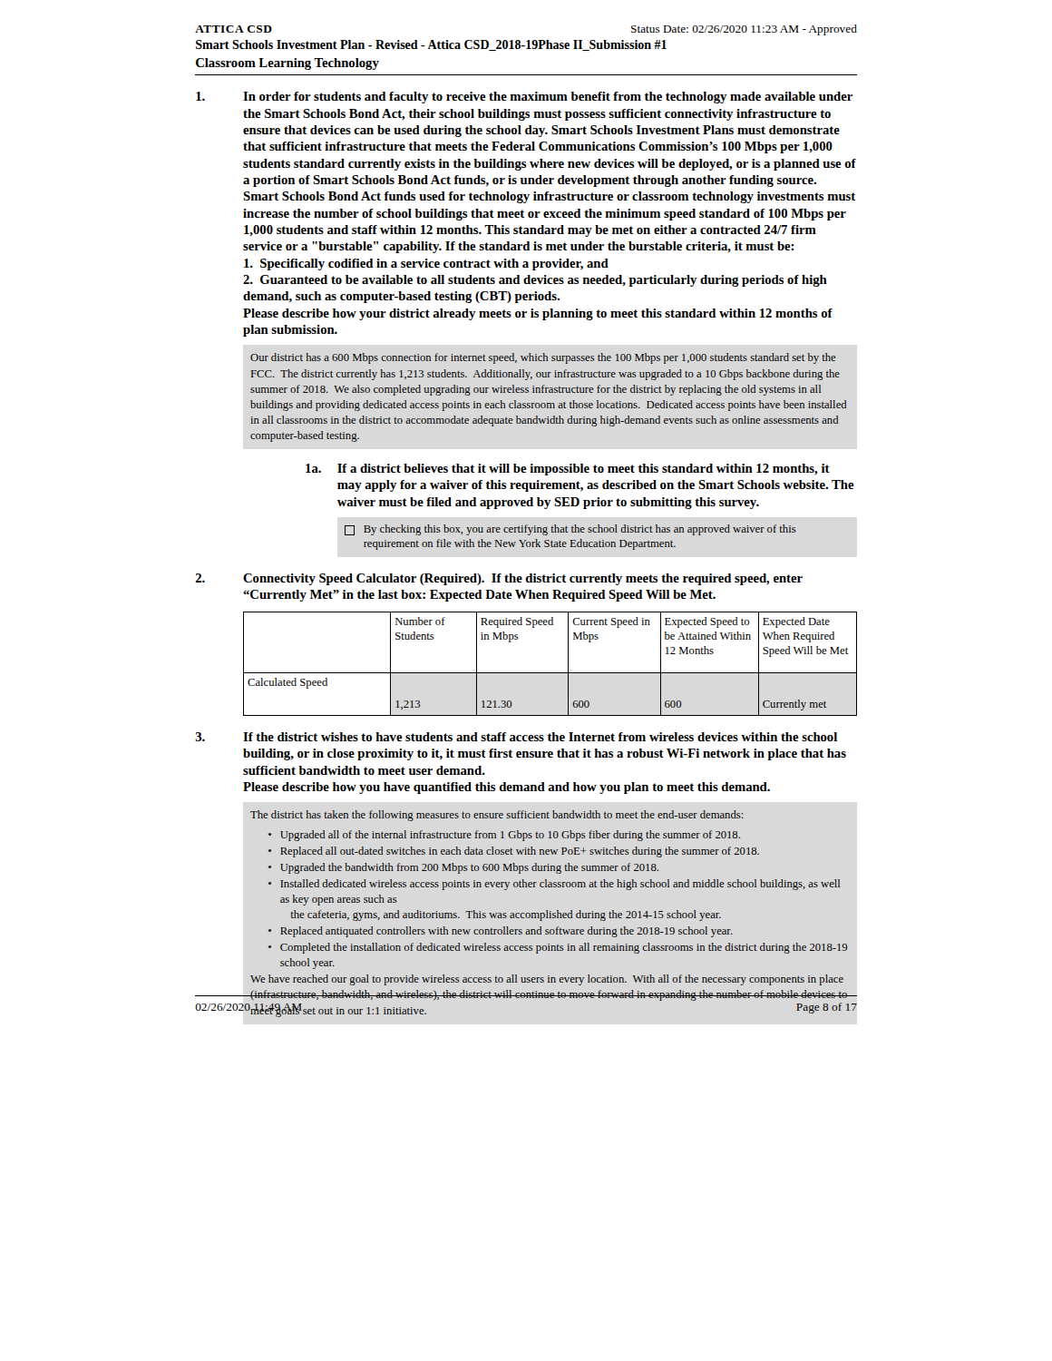ATTICA CSD
Status Date: 02/26/2020 11:23 AM - Approved
Smart Schools Investment Plan - Revised - Attica CSD_2018-19Phase II_Submission #1
Classroom Learning Technology
1.
In order for students and faculty to receive the maximum benefit from the technology made available under the Smart Schools Bond Act, their school buildings must possess sufficient connectivity infrastructure to ensure that devices can be used during the school day. Smart Schools Investment Plans must demonstrate that sufficient infrastructure that meets the Federal Communications Commission’s 100 Mbps per 1,000 students standard currently exists in the buildings where new devices will be deployed, or is a planned use of a portion of Smart Schools Bond Act funds, or is under development through another funding source.
Smart Schools Bond Act funds used for technology infrastructure or classroom technology investments must increase the number of school buildings that meet or exceed the minimum speed standard of 100 Mbps per 1,000 students and staff within 12 months. This standard may be met on either a contracted 24/7 firm service or a "burstable" capability. If the standard is met under the burstable criteria, it must be:
1. Specifically codified in a service contract with a provider, and
2. Guaranteed to be available to all students and devices as needed, particularly during periods of high demand, such as computer-based testing (CBT) periods.
Please describe how your district already meets or is planning to meet this standard within 12 months of plan submission.
Our district has a 600 Mbps connection for internet speed, which surpasses the 100 Mbps per 1,000 students standard set by the FCC. The district currently has 1,213 students. Additionally, our infrastructure was upgraded to a 10 Gbps backbone during the summer of 2018. We also completed upgrading our wireless infrastructure for the district by replacing the old systems in all buildings and providing dedicated access points in each classroom at those locations. Dedicated access points have been installed in all classrooms in the district to accommodate adequate bandwidth during high-demand events such as online assessments and computer-based testing.
1a.
If a district believes that it will be impossible to meet this standard within 12 months, it may apply for a waiver of this requirement, as described on the Smart Schools website. The waiver must be filed and approved by SED prior to submitting this survey.
By checking this box, you are certifying that the school district has an approved waiver of this requirement on file with the New York State Education Department.
2.
Connectivity Speed Calculator (Required). If the district currently meets the required speed, enter “Currently Met” in the last box: Expected Date When Required Speed Will be Met.
| | Number of Students | Required Speed in Mbps | Current Speed in Mbps | Expected Speed to be Attained Within 12 Months | Expected Date When Required Speed Will be Met |
| --- | --- | --- | --- | --- | --- |
| Calculated Speed | 1,213 | 121.30 | 600 | 600 | Currently met |
3.
If the district wishes to have students and staff access the Internet from wireless devices within the school building, or in close proximity to it, it must first ensure that it has a robust Wi-Fi network in place that has sufficient bandwidth to meet user demand.
Please describe how you have quantified this demand and how you plan to meet this demand.
The district has taken the following measures to ensure sufficient bandwidth to meet the end-user demands:
Upgraded all of the internal infrastructure from 1 Gbps to 10 Gbps fiber during the summer of 2018.
Replaced all out-dated switches in each data closet with new PoE+ switches during the summer of 2018.
Upgraded the bandwidth from 200 Mbps to 600 Mbps during the summer of 2018.
Installed dedicated wireless access points in every other classroom at the high school and middle school buildings, as well as key open areas such asthe cafeteria, gyms, and auditoriums. This was accomplished during the 2014-15 school year.
Replaced antiquated controllers with new controllers and software during the 2018-19 school year.
Completed the installation of dedicated wireless access points in all remaining classrooms in the district during the 2018-19 school year.
We have reached our goal to provide wireless access to all users in every location. With all of the necessary components in place (infrastructure, bandwidth, and wireless), the district will continue to move forward in expanding the number of mobile devices to meet goals set out in our 1:1 initiative.
02/26/2020 11:49 AM
Page 8 of 17